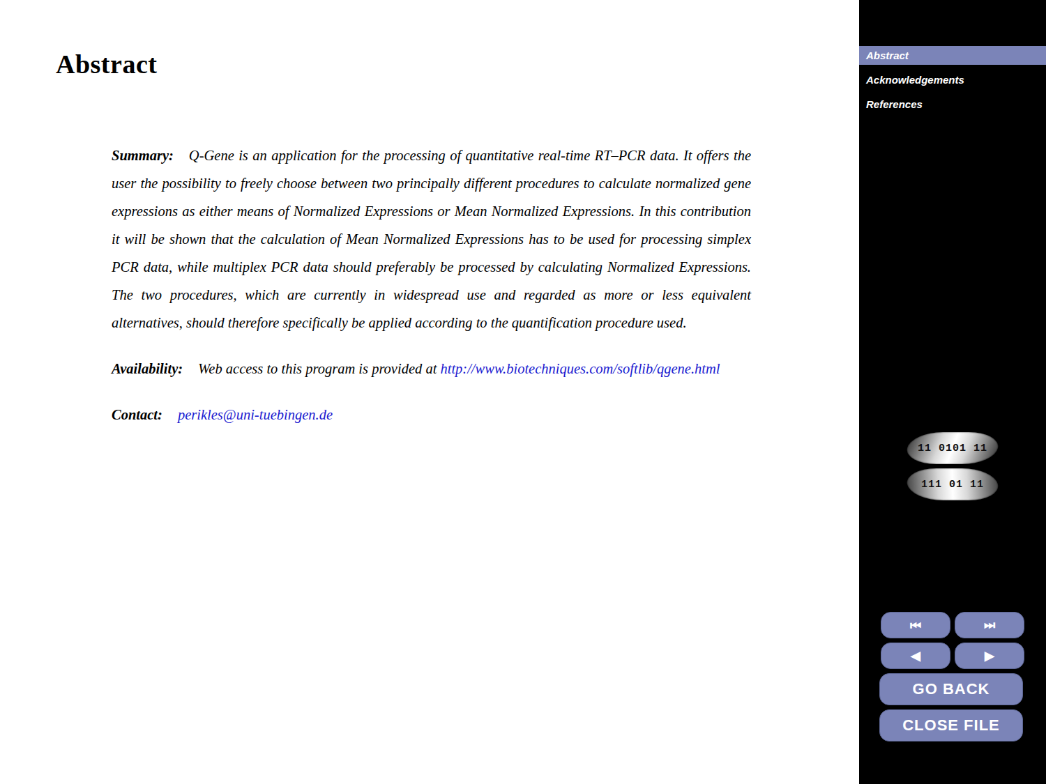Abstract
Summary: Q-Gene is an application for the processing of quantitative real-time RT–PCR data. It offers the user the possibility to freely choose between two principally different procedures to calculate normalized gene expressions as either means of Normalized Expressions or Mean Normalized Expressions. In this contribution it will be shown that the calculation of Mean Normalized Expressions has to be used for processing simplex PCR data, while multiplex PCR data should preferably be processed by calculating Normalized Expressions. The two procedures, which are currently in widespread use and regarded as more or less equivalent alternatives, should therefore specifically be applied according to the quantification procedure used.
Availability: Web access to this program is provided at http://www.​biotechniques.com/softlib/qgene.html
Contact: perikles@uni-tuebingen.de
Abstract Acknowledgements References
11 0101 11
111 01 11
⏮
⏭
◀
▶
GO BACK
CLOSE FILE